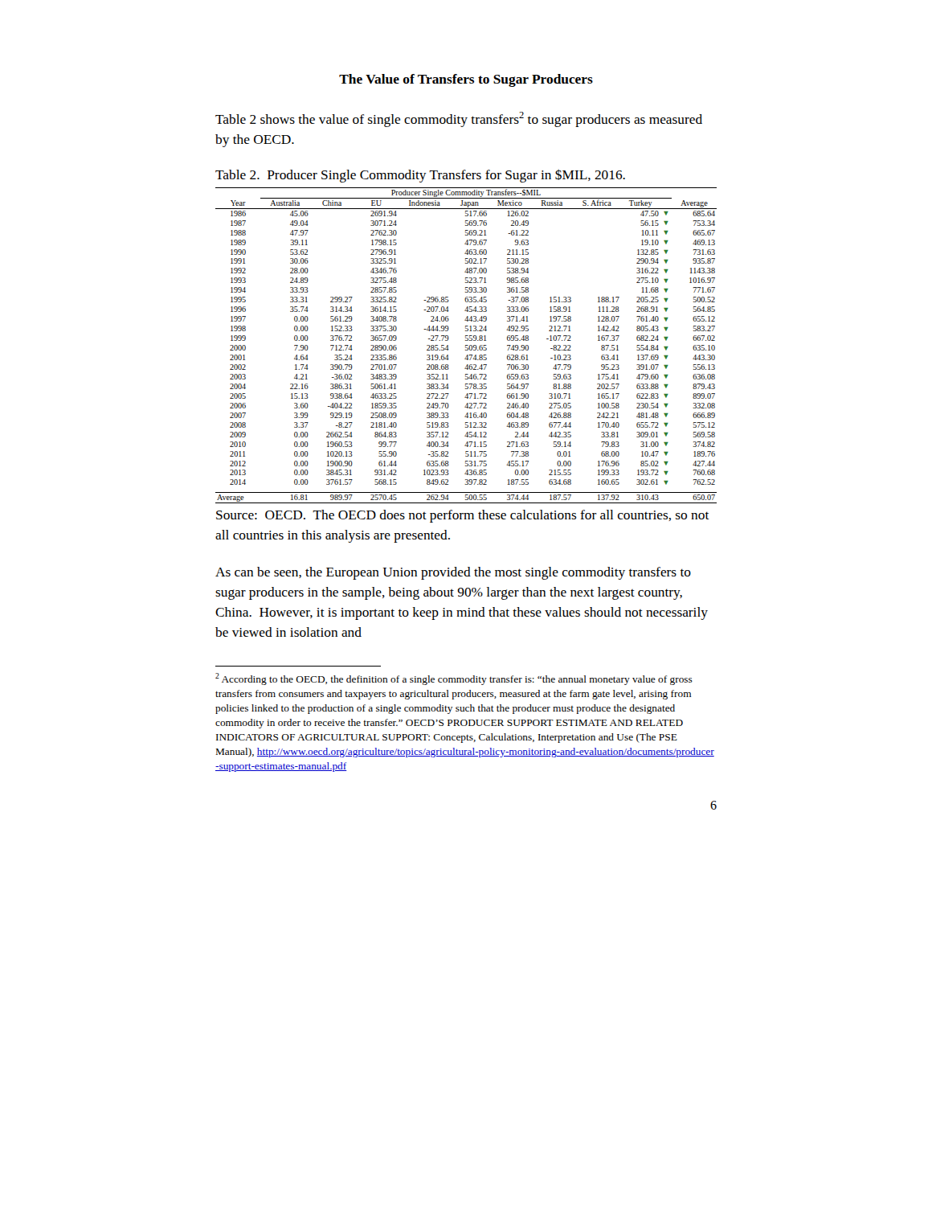The Value of Transfers to Sugar Producers
Table 2 shows the value of single commodity transfers2 to sugar producers as measured by the OECD.
Table 2. Producer Single Commodity Transfers for Sugar in $MIL, 2016.
| | Producer Single Commodity Transfers--$MIL | |
| Year | Australia | China | EU | Indonesia | Japan | Mexico | Russia | S. Africa | Turkey | | Average |
| 1986 | 45.06 | | 2691.94 | | 517.66 | 126.02 | | | 47.50 | ▼ | 685.64 |
| 1987 | 49.04 | | 3071.24 | | 569.76 | 20.49 | | | 56.15 | ▼ | 753.34 |
| 1988 | 47.97 | | 2762.30 | | 569.21 | -61.22 | | | 10.11 | ▼ | 665.67 |
| 1989 | 39.11 | | 1798.15 | | 479.67 | 9.63 | | | 19.10 | ▼ | 469.13 |
| 1990 | 53.62 | | 2796.91 | | 463.60 | 211.15 | | | 132.85 | ▼ | 731.63 |
| 1991 | 30.06 | | 3325.91 | | 502.17 | 530.28 | | | 290.94 | ▼ | 935.87 |
| 1992 | 28.00 | | 4346.76 | | 487.00 | 538.94 | | | 316.22 | ▼ | 1143.38 |
| 1993 | 24.89 | | 3275.48 | | 523.71 | 985.68 | | | 275.10 | ▼ | 1016.97 |
| 1994 | 33.93 | | 2857.85 | | 593.30 | 361.58 | | | 11.68 | ▼ | 771.67 |
| 1995 | 33.31 | 299.27 | 3325.82 | -296.85 | 635.45 | -37.08 | 151.33 | 188.17 | 205.25 | ▼ | 500.52 |
| 1996 | 35.74 | 314.34 | 3614.15 | -207.04 | 454.33 | 333.06 | 158.91 | 111.28 | 268.91 | ▼ | 564.85 |
| 1997 | 0.00 | 561.29 | 3408.78 | 24.06 | 443.49 | 371.41 | 197.58 | 128.07 | 761.40 | ▼ | 655.12 |
| 1998 | 0.00 | 152.33 | 3375.30 | -444.99 | 513.24 | 492.95 | 212.71 | 142.42 | 805.43 | ▼ | 583.27 |
| 1999 | 0.00 | 376.72 | 3657.09 | -27.79 | 559.81 | 695.48 | -107.72 | 167.37 | 682.24 | ▼ | 667.02 |
| 2000 | 7.90 | 712.74 | 2890.06 | 285.54 | 509.65 | 749.90 | -82.22 | 87.51 | 554.84 | ▼ | 635.10 |
| 2001 | 4.64 | 35.24 | 2335.86 | 319.64 | 474.85 | 628.61 | -10.23 | 63.41 | 137.69 | ▼ | 443.30 |
| 2002 | 1.74 | 390.79 | 2701.07 | 208.68 | 462.47 | 706.30 | 47.79 | 95.23 | 391.07 | ▼ | 556.13 |
| 2003 | 4.21 | -36.02 | 3483.39 | 352.11 | 546.72 | 659.63 | 59.63 | 175.41 | 479.60 | ▼ | 636.08 |
| 2004 | 22.16 | 386.31 | 5061.41 | 383.34 | 578.35 | 564.97 | 81.88 | 202.57 | 633.88 | ▼ | 879.43 |
| 2005 | 15.13 | 938.64 | 4633.25 | 272.27 | 471.72 | 661.90 | 310.71 | 165.17 | 622.83 | ▼ | 899.07 |
| 2006 | 3.60 | -404.22 | 1859.35 | 249.70 | 427.72 | 246.40 | 275.05 | 100.58 | 230.54 | ▼ | 332.08 |
| 2007 | 3.99 | 929.19 | 2508.09 | 389.33 | 416.40 | 604.48 | 426.88 | 242.21 | 481.48 | ▼ | 666.89 |
| 2008 | 3.37 | -8.27 | 2181.40 | 519.83 | 512.32 | 463.89 | 677.44 | 170.40 | 655.72 | ▼ | 575.12 |
| 2009 | 0.00 | 2662.54 | 864.83 | 357.12 | 454.12 | 2.44 | 442.35 | 33.81 | 309.01 | ▼ | 569.58 |
| 2010 | 0.00 | 1960.53 | 99.77 | 400.34 | 471.15 | 271.63 | 59.14 | 79.83 | 31.00 | ▼ | 374.82 |
| 2011 | 0.00 | 1020.13 | 55.90 | -35.82 | 511.75 | 77.38 | 0.01 | 68.00 | 10.47 | ▼ | 189.76 |
| 2012 | 0.00 | 1900.90 | 61.44 | 635.68 | 531.75 | 455.17 | 0.00 | 176.96 | 85.02 | ▼ | 427.44 |
| 2013 | 0.00 | 3845.31 | 931.42 | 1023.93 | 436.85 | 0.00 | 215.55 | 199.33 | 193.72 | ▼ | 760.68 |
| 2014 | 0.00 | 3761.57 | 568.15 | 849.62 | 397.82 | 187.55 | 634.68 | 160.65 | 302.61 | ▼ | 762.52 |
| Average | 16.81 | 989.97 | 2570.45 | 262.94 | 500.55 | 374.44 | 187.57 | 137.92 | 310.43 | | 650.07 |
Source: OECD. The OECD does not perform these calculations for all countries, so not all countries in this analysis are presented.
As can be seen, the European Union provided the most single commodity transfers to sugar producers in the sample, being about 90% larger than the next largest country, China. However, it is important to keep in mind that these values should not necessarily be viewed in isolation and
2 According to the OECD, the definition of a single commodity transfer is: “the annual monetary value of gross transfers from consumers and taxpayers to agricultural producers, measured at the farm gate level, arising from policies linked to the production of a single commodity such that the producer must produce the designated commodity in order to receive the transfer.” OECD’S PRODUCER SUPPORT ESTIMATE AND RELATED INDICATORS OF AGRICULTURAL SUPPORT: Concepts, Calculations, Interpretation and Use (The PSE Manual), http://www.oecd.org/agriculture/topics/agricultural-policy-monitoring-and-evaluation/documents/producer-support-estimates-manual.pdf
6